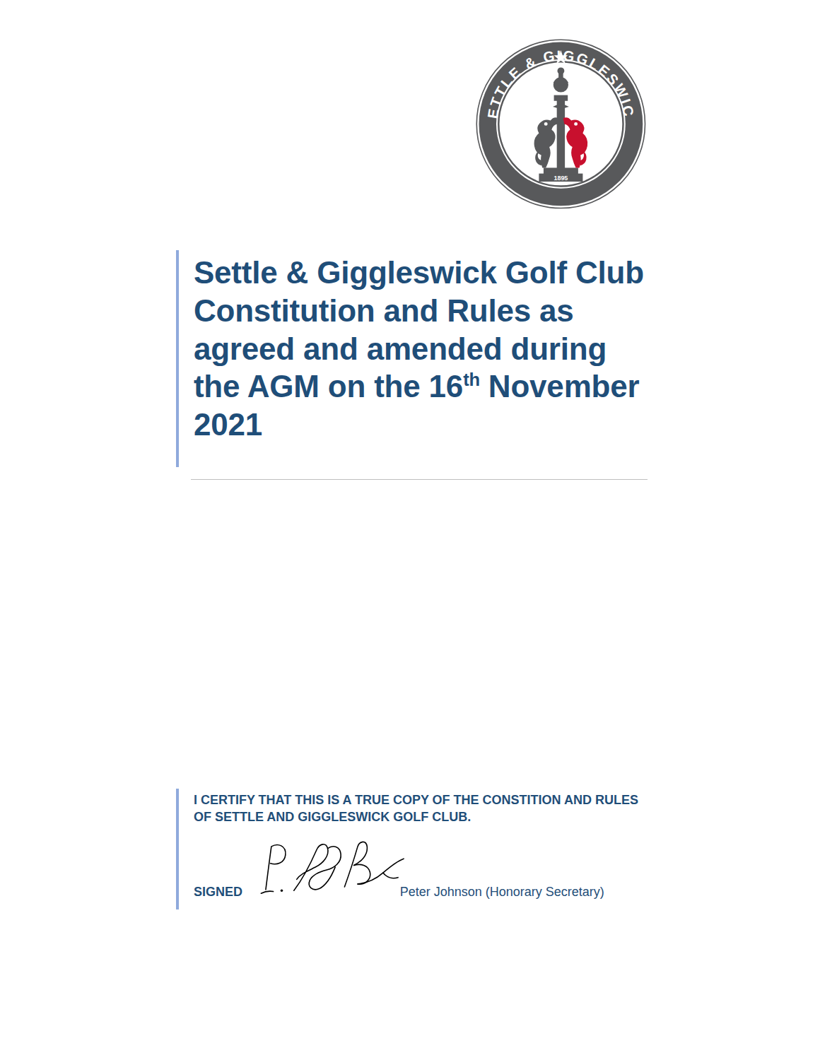SETTLE & GIGGLESWICK GOLF CLUB 1895
Settle & Giggleswick Golf Club Constitution and Rules as agreed and amended during the AGM on the 16th November 2021
I CERTIFY THAT THIS IS A TRUE COPY OF THE CONSTITION AND RULES OF SETTLE AND GIGGLESWICK GOLF CLUB.
SIGNED Peter Johnson (Honorary Secretary)